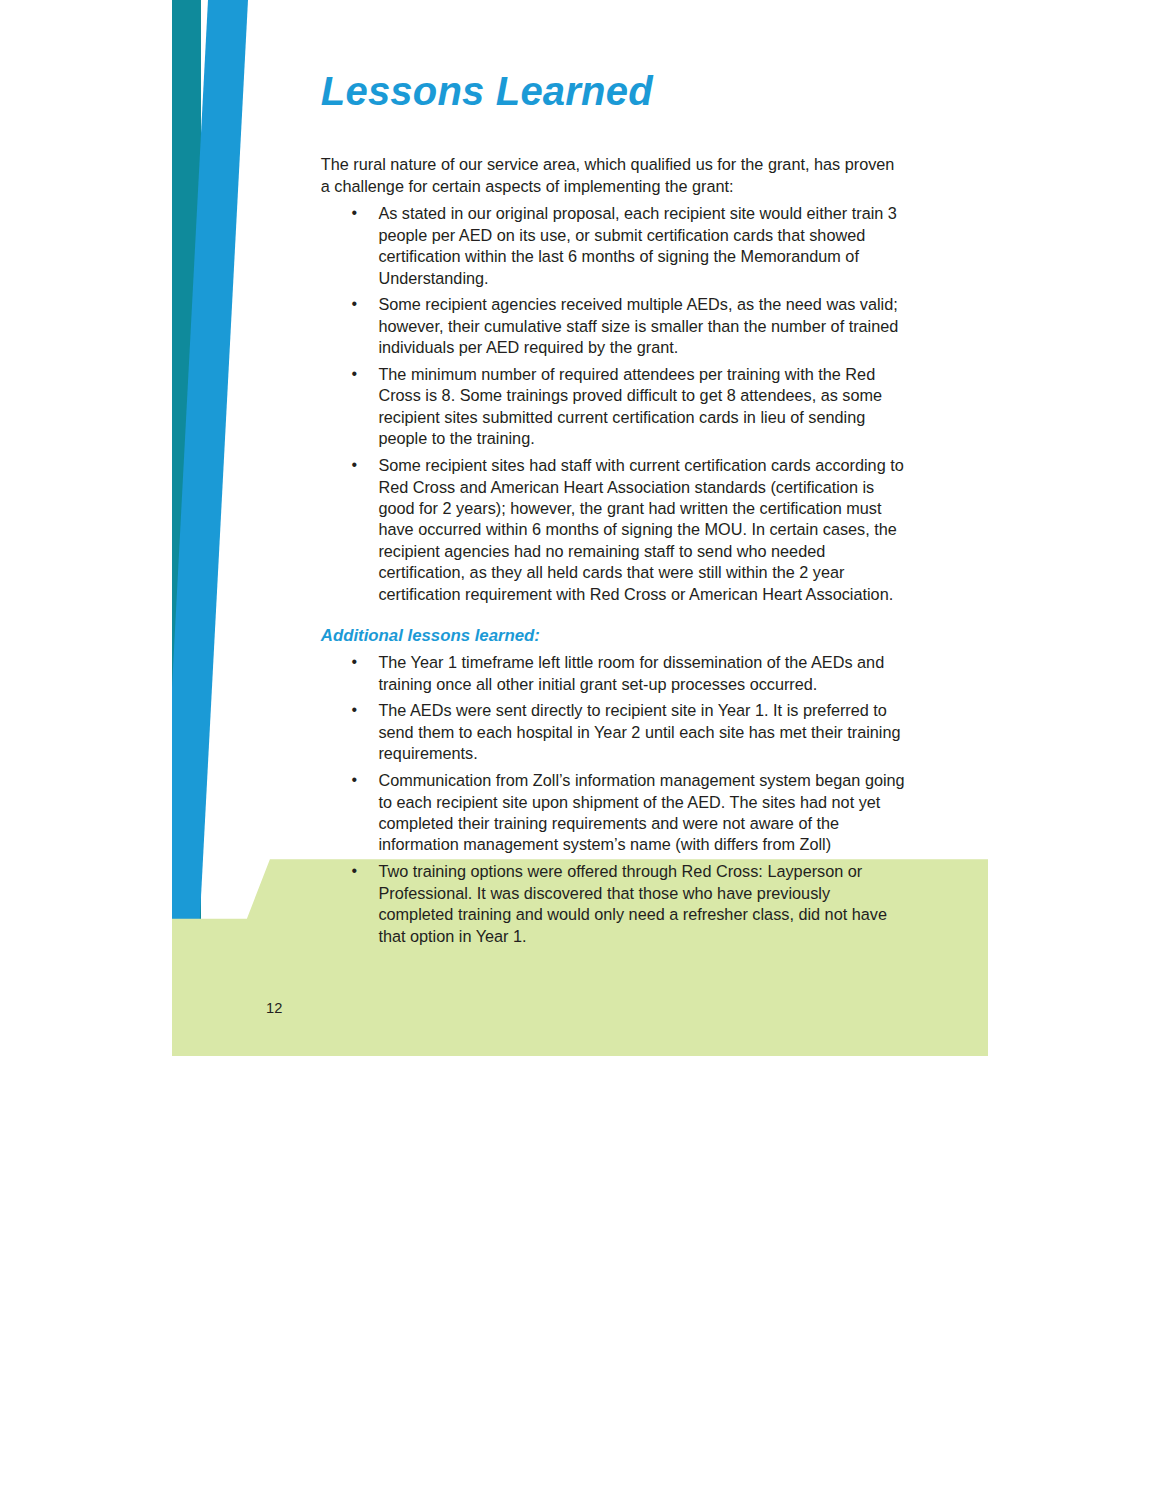Lessons Learned
The rural nature of our service area, which qualified us for the grant, has proven a challenge for certain aspects of implementing the grant:
As stated in our original proposal, each recipient site would either train 3 people per AED on its use, or submit certification cards that showed certification within the last 6 months of signing the Memorandum of Understanding.
Some recipient agencies received multiple AEDs, as the need was valid; however, their cumulative staff size is smaller than the number of trained individuals per AED required by the grant.
The minimum number of required attendees per training with the Red Cross is 8. Some trainings proved difficult to get 8 attendees, as some recipient sites submitted current certification cards in lieu of sending people to the training.
Some recipient sites had staff with current certification cards according to Red Cross and American Heart Association standards (certification is good for 2 years); however, the grant had written the certification must have occurred within 6 months of signing the MOU. In certain cases, the recipient agencies had no remaining staff to send who needed certification, as they all held cards that were still within the 2 year certification requirement with Red Cross or American Heart Association.
Additional lessons learned:
The Year 1 timeframe left little room for dissemination of the AEDs and training once all other initial grant set-up processes occurred.
The AEDs were sent directly to recipient site in Year 1. It is preferred to send them to each hospital in Year 2 until each site has met their training requirements.
Communication from Zoll’s information management system began going to each recipient site upon shipment of the AED. The sites had not yet completed their training requirements and were not aware of the information management system’s name (with differs from Zoll)
Two training options were offered through Red Cross: Layperson or Professional. It was discovered that those who have previously completed training and would only need a refresher class, did not have that option in Year 1.
12